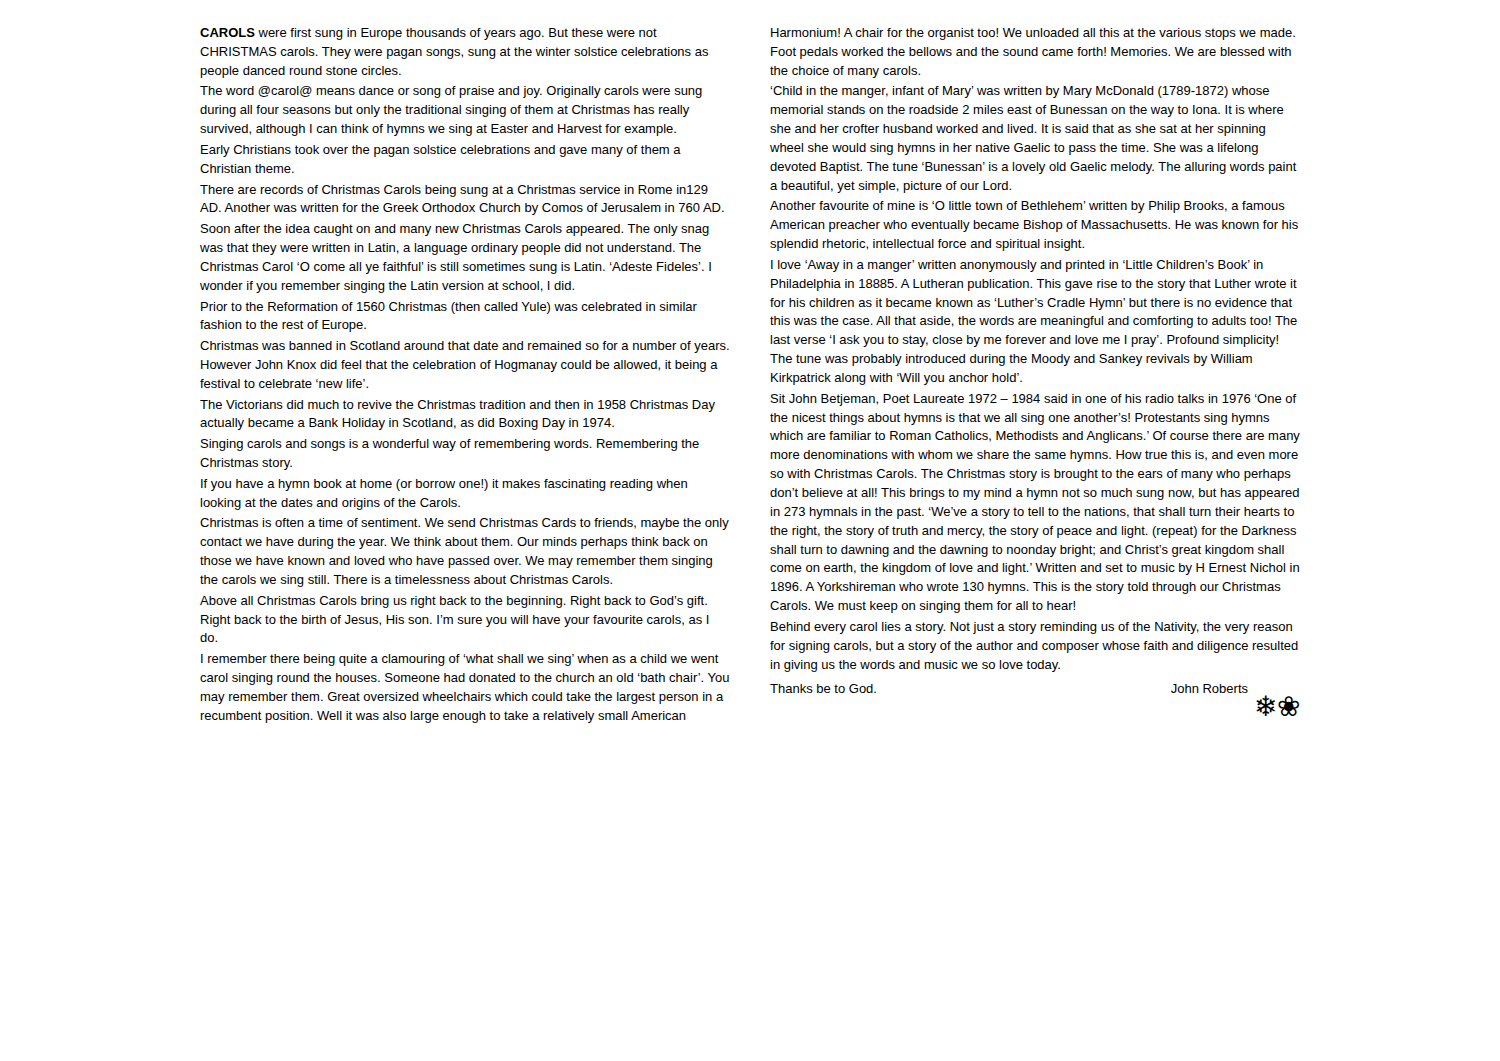CAROLS were first sung in Europe thousands of years ago. But these were not CHRISTMAS carols. They were pagan songs, sung at the winter solstice celebrations as people danced round stone circles.
The word @carol@ means dance or song of praise and joy. Originally carols were sung during all four seasons but only the traditional singing of them at Christmas has really survived, although I can think of hymns we sing at Easter and Harvest for example.
Early Christians took over the pagan solstice celebrations and gave many of them a Christian theme.
There are records of Christmas Carols being sung at a Christmas service in Rome in129 AD. Another was written for the Greek Orthodox Church by Comos of Jerusalem in 760 AD.
Soon after the idea caught on and many new Christmas Carols appeared. The only snag was that they were written in Latin, a language ordinary people did not understand. The Christmas Carol ‘O come all ye faithful’ is still sometimes sung is Latin. ‘Adeste Fideles’. I wonder if you remember singing the Latin version at school, I did.
Prior to the Reformation of 1560 Christmas (then called Yule) was celebrated in similar fashion to the rest of Europe.
Christmas was banned in Scotland around that date and remained so for a number of years. However John Knox did feel that the celebration of Hogmanay could be allowed, it being a festival to celebrate ‘new life’.
The Victorians did much to revive the Christmas tradition and then in 1958 Christmas Day actually became a Bank Holiday in Scotland, as did Boxing Day in 1974.
Singing carols and songs is a wonderful way of remembering words. Remembering the Christmas story.
If you have a hymn book at home (or borrow one!) it makes fascinating reading when looking at the dates and origins of the Carols.
Christmas is often a time of sentiment. We send Christmas Cards to friends, maybe the only contact we have during the year. We think about them. Our minds perhaps think back on those we have known and loved who have passed over. We may remember them singing the carols we sing still. There is a timelessness about Christmas Carols.
Above all Christmas Carols bring us right back to the beginning. Right back to God’s gift. Right back to the birth of Jesus, His son. I’m sure you will have your favourite carols, as I do.
I remember there being quite a clamouring of ‘what shall we sing’ when as a child we went carol singing round the houses. Someone had donated to the church an old ‘bath chair’. You may remember them. Great oversized wheelchairs which could take the largest person in a recumbent position. Well it was also large enough to take a relatively small American Harmonium! A chair for the organist too! We unloaded all this at the various stops we made. Foot pedals worked the bellows and the sound came forth! Memories. We are blessed with the choice of many carols.
‘Child in the manger, infant of Mary’ was written by Mary McDonald (1789-1872) whose memorial stands on the roadside 2 miles east of Bunessan on the way to Iona. It is where she and her crofter husband worked and lived. It is said that as she sat at her spinning wheel she would sing hymns in her native Gaelic to pass the time. She was a lifelong devoted Baptist. The tune ‘Bunessan’ is a lovely old Gaelic melody. The alluring words paint a beautiful, yet simple, picture of our Lord.
Another favourite of mine is ‘O little town of Bethlehem’ written by Philip Brooks, a famous American preacher who eventually became Bishop of Massachusetts. He was known for his splendid rhetoric, intellectual force and spiritual insight.
I love ‘Away in a manger’ written anonymously and printed in ‘Little Children’s Book’ in Philadelphia in 18885. A Lutheran publication. This gave rise to the story that Luther wrote it for his children as it became known as ‘Luther’s Cradle Hymn’ but there is no evidence that this was the case. All that aside, the words are meaningful and comforting to adults too! The last verse ‘I ask you to stay, close by me forever and love me I pray’. Profound simplicity! The tune was probably introduced during the Moody and Sankey revivals by William Kirkpatrick along with ‘Will you anchor hold’.
Sit John Betjeman, Poet Laureate 1972 – 1984 said in one of his radio talks in 1976 ‘One of the nicest things about hymns is that we all sing one another’s! Protestants sing hymns which are familiar to Roman Catholics, Methodists and Anglicans.’ Of course there are many more denominations with whom we share the same hymns. How true this is, and even more so with Christmas Carols. The Christmas story is brought to the ears of many who perhaps don’t believe at all! This brings to my mind a hymn not so much sung now, but has appeared in 273 hymnals in the past. ‘We’ve a story to tell to the nations, that shall turn their hearts to the right, the story of truth and mercy, the story of peace and light. (repeat) for the Darkness shall turn to dawning and the dawning to noonday bright; and Christ’s great kingdom shall come on earth, the kingdom of love and light.’ Written and set to music by H Ernest Nichol in 1896. A Yorkshireman who wrote 130 hymns. This is the story told through our Christmas Carols. We must keep on singing them for all to hear!
Behind every carol lies a story. Not just a story reminding us of the Nativity, the very reason for signing carols, but a story of the author and composer whose faith and diligence resulted in giving us the words and music we so love today.
Thanks be to God. John Roberts
❄❀